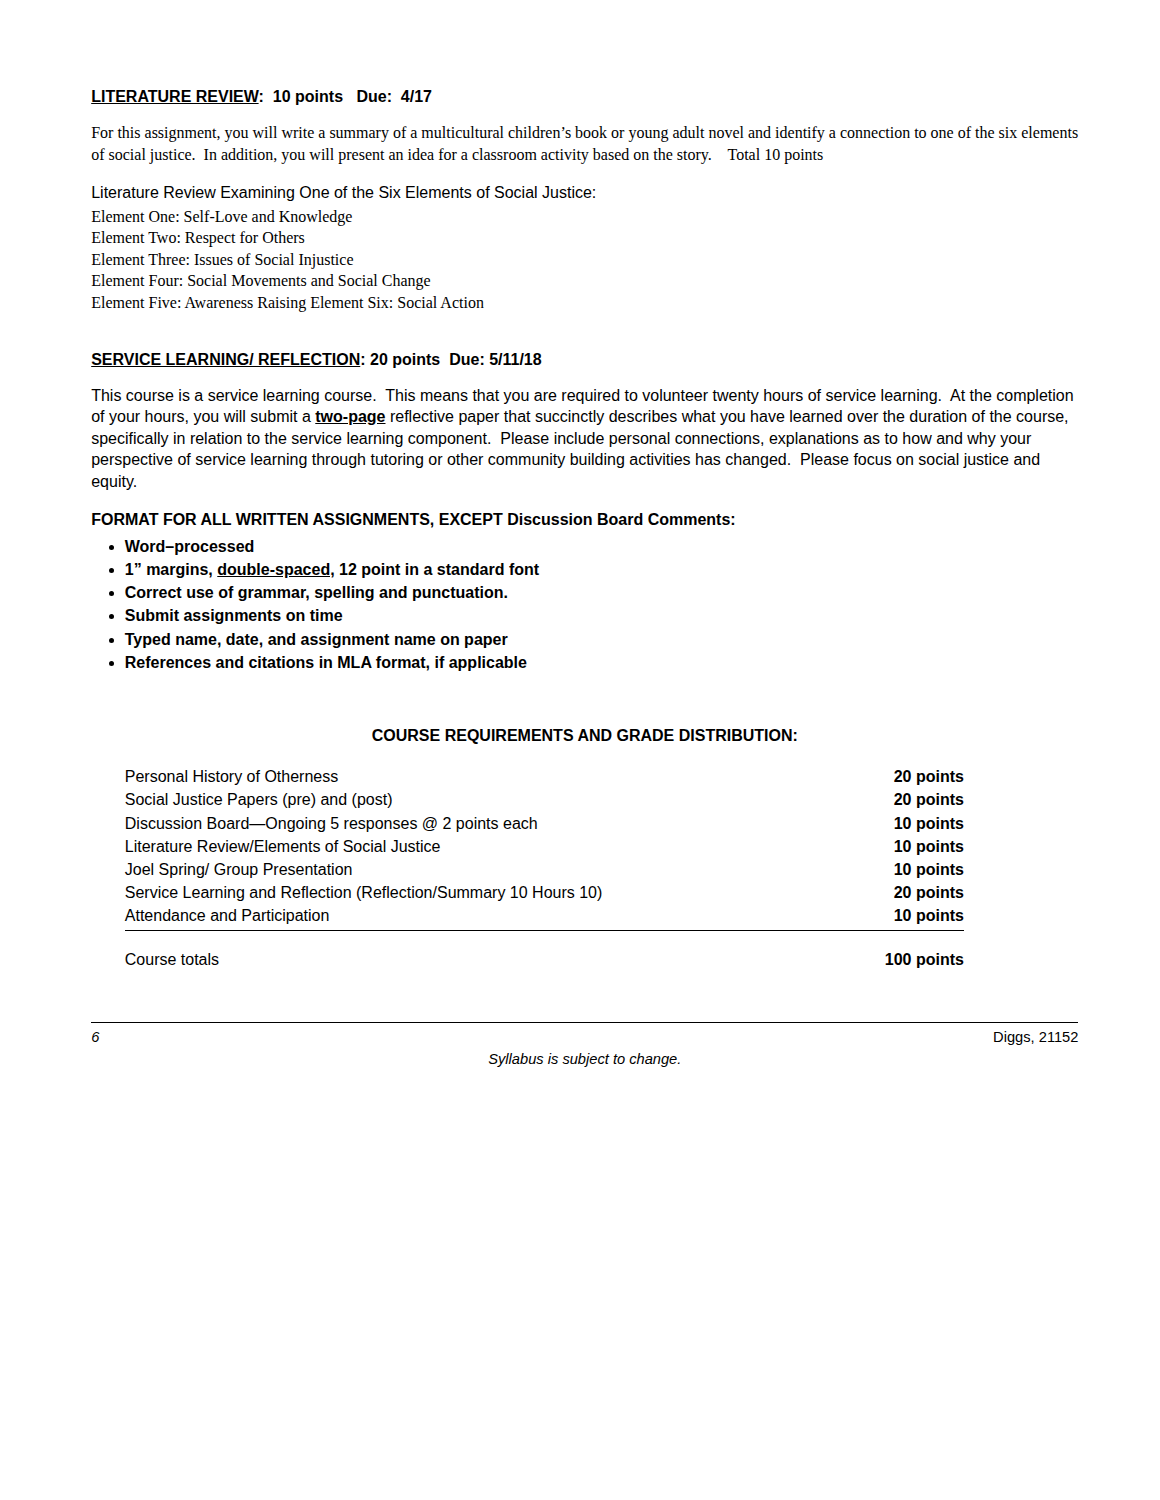LITERATURE REVIEW: 10 points Due: 4/17
For this assignment, you will write a summary of a multicultural children’s book or young adult novel and identify a connection to one of the six elements of social justice. In addition, you will present an idea for a classroom activity based on the story. Total 10 points
Literature Review Examining One of the Six Elements of Social Justice:
Element One: Self-Love and Knowledge
Element Two: Respect for Others
Element Three: Issues of Social Injustice
Element Four: Social Movements and Social Change
Element Five: Awareness Raising Element Six: Social Action
SERVICE LEARNING/ REFLECTION: 20 points Due: 5/11/18
This course is a service learning course. This means that you are required to volunteer twenty hours of service learning. At the completion of your hours, you will submit a two-page reflective paper that succinctly describes what you have learned over the duration of the course, specifically in relation to the service learning component. Please include personal connections, explanations as to how and why your perspective of service learning through tutoring or other community building activities has changed. Please focus on social justice and equity.
FORMAT FOR ALL WRITTEN ASSIGNMENTS, EXCEPT Discussion Board Comments:
Word–processed
1” margins, double-spaced, 12 point in a standard font
Correct use of grammar, spelling and punctuation.
Submit assignments on time
Typed name, date, and assignment name on paper
References and citations in MLA format, if applicable
COURSE REQUIREMENTS AND GRADE DISTRIBUTION:
| Personal History of Otherness | 20 points |
| Social Justice Papers (pre) and (post) | 20 points |
| Discussion Board—Ongoing 5 responses @ 2 points each | 10 points |
| Literature Review/Elements of Social Justice | 10 points |
| Joel Spring/ Group Presentation | 10 points |
| Service Learning and Reflection (Reflection/Summary 10 Hours 10) | 20 points |
| Attendance and Participation | 10 points |
| Course totals | 100 points |
6 Diggs, 21152
Syllabus is subject to change.